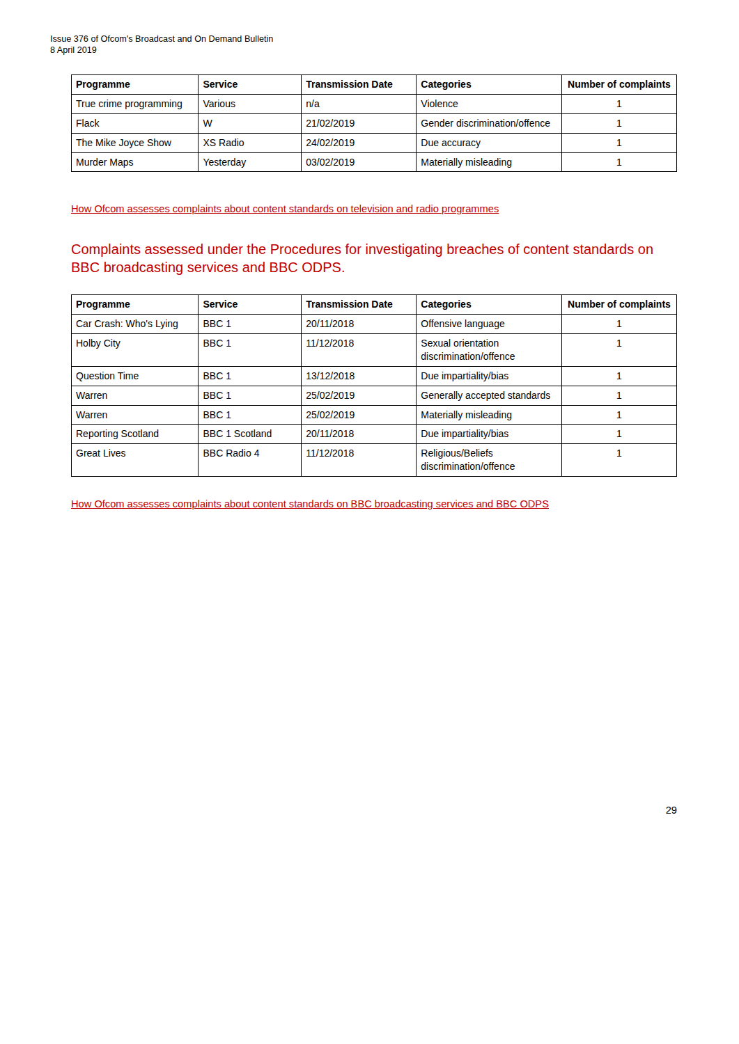Issue 376 of Ofcom's Broadcast and On Demand Bulletin
8 April 2019
| Programme | Service | Transmission Date | Categories | Number of complaints |
| --- | --- | --- | --- | --- |
| True crime programming | Various | n/a | Violence | 1 |
| Flack | W | 21/02/2019 | Gender discrimination/offence | 1 |
| The Mike Joyce Show | XS Radio | 24/02/2019 | Due accuracy | 1 |
| Murder Maps | Yesterday | 03/02/2019 | Materially misleading | 1 |
How Ofcom assesses complaints about content standards on television and radio programmes
Complaints assessed under the Procedures for investigating breaches of content standards on BBC broadcasting services and BBC ODPS.
| Programme | Service | Transmission Date | Categories | Number of complaints |
| --- | --- | --- | --- | --- |
| Car Crash: Who's Lying | BBC 1 | 20/11/2018 | Offensive language | 1 |
| Holby City | BBC 1 | 11/12/2018 | Sexual orientation discrimination/offence | 1 |
| Question Time | BBC 1 | 13/12/2018 | Due impartiality/bias | 1 |
| Warren | BBC 1 | 25/02/2019 | Generally accepted standards | 1 |
| Warren | BBC 1 | 25/02/2019 | Materially misleading | 1 |
| Reporting Scotland | BBC 1 Scotland | 20/11/2018 | Due impartiality/bias | 1 |
| Great Lives | BBC Radio 4 | 11/12/2018 | Religious/Beliefs discrimination/offence | 1 |
How Ofcom assesses complaints about content standards on BBC broadcasting services and BBC ODPS
29